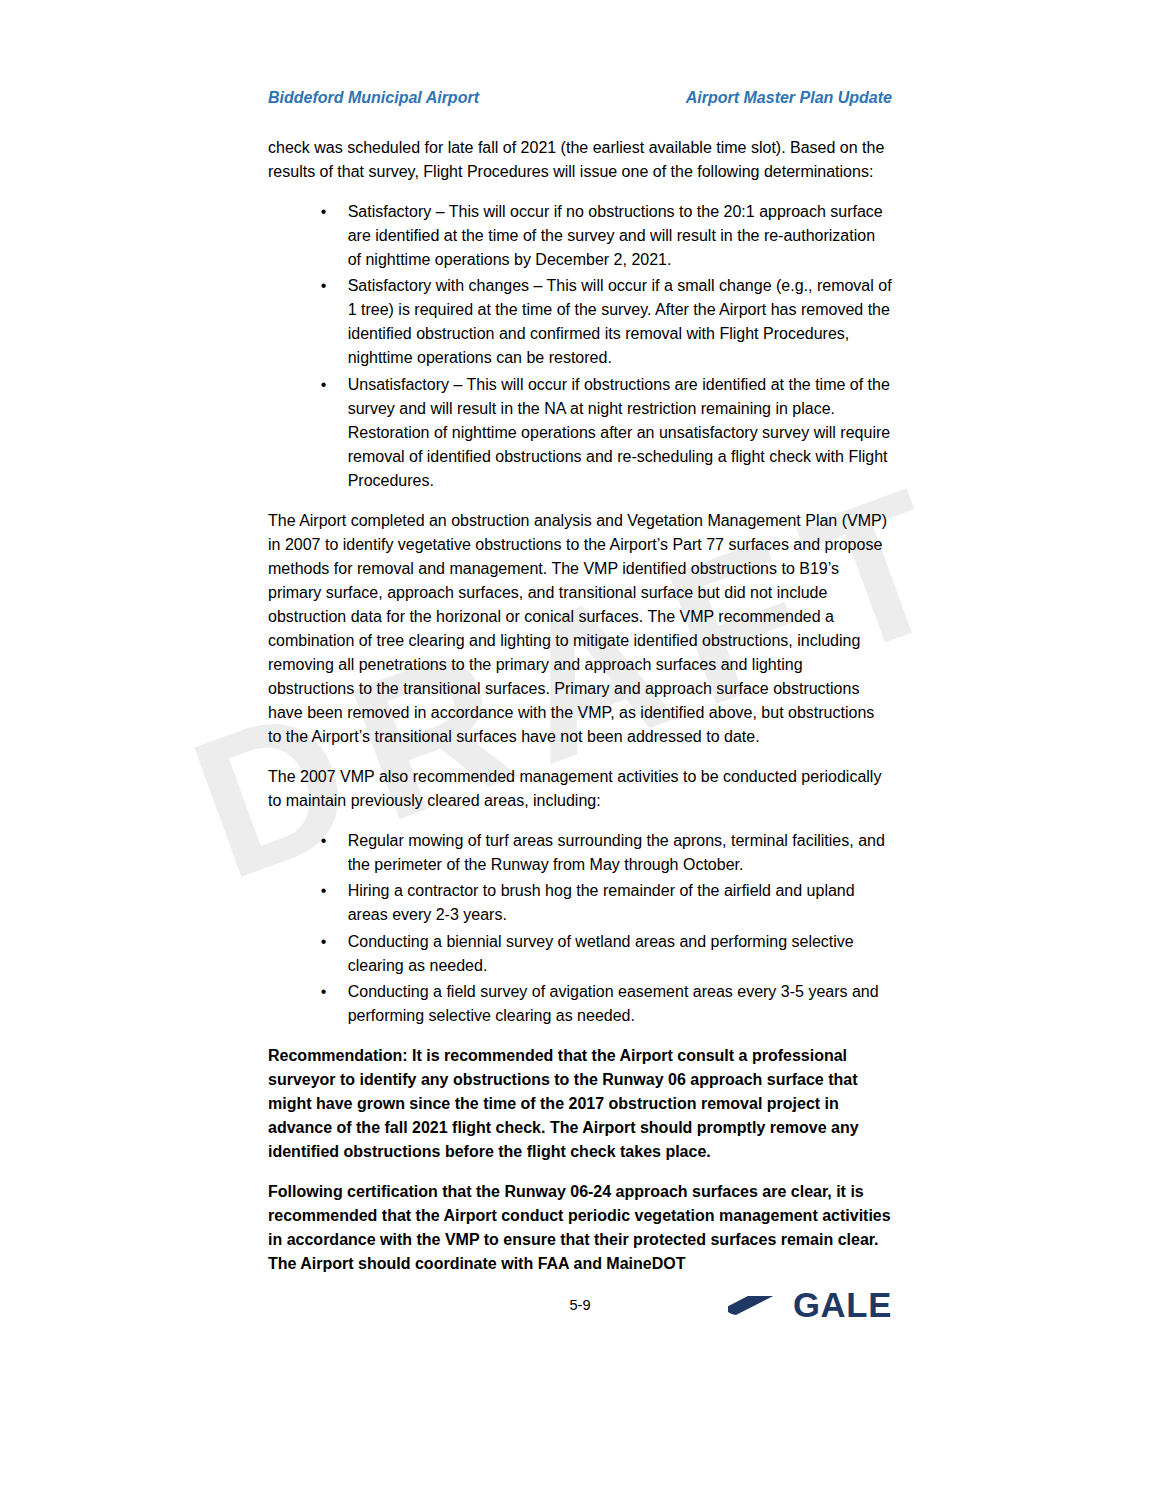DRAFT
Biddeford Municipal Airport Airport Master Plan Update
check was scheduled for late fall of 2021 (the earliest available time slot). Based on the results of that survey, Flight Procedures will issue one of the following determinations:
Satisfactory – This will occur if no obstructions to the 20:1 approach surface are identified at the time of the survey and will result in the re-authorization of nighttime operations by December 2, 2021.
Satisfactory with changes – This will occur if a small change (e.g., removal of 1 tree) is required at the time of the survey. After the Airport has removed the identified obstruction and confirmed its removal with Flight Procedures, nighttime operations can be restored.
Unsatisfactory – This will occur if obstructions are identified at the time of the survey and will result in the NA at night restriction remaining in place. Restoration of nighttime operations after an unsatisfactory survey will require removal of identified obstructions and re-scheduling a flight check with Flight Procedures.
The Airport completed an obstruction analysis and Vegetation Management Plan (VMP) in 2007 to identify vegetative obstructions to the Airport’s Part 77 surfaces and propose methods for removal and management. The VMP identified obstructions to B19’s primary surface, approach surfaces, and transitional surface but did not include obstruction data for the horizonal or conical surfaces. The VMP recommended a combination of tree clearing and lighting to mitigate identified obstructions, including removing all penetrations to the primary and approach surfaces and lighting obstructions to the transitional surfaces. Primary and approach surface obstructions have been removed in accordance with the VMP, as identified above, but obstructions to the Airport’s transitional surfaces have not been addressed to date.
The 2007 VMP also recommended management activities to be conducted periodically to maintain previously cleared areas, including:
Regular mowing of turf areas surrounding the aprons, terminal facilities, and the perimeter of the Runway from May through October.
Hiring a contractor to brush hog the remainder of the airfield and upland areas every 2-3 years.
Conducting a biennial survey of wetland areas and performing selective clearing as needed.
Conducting a field survey of avigation easement areas every 3-5 years and performing selective clearing as needed.
Recommendation: It is recommended that the Airport consult a professional surveyor to identify any obstructions to the Runway 06 approach surface that might have grown since the time of the 2017 obstruction removal project in advance of the fall 2021 flight check. The Airport should promptly remove any identified obstructions before the flight check takes place.
Following certification that the Runway 06-24 approach surfaces are clear, it is recommended that the Airport conduct periodic vegetation management activities in accordance with the VMP to ensure that their protected surfaces remain clear. The Airport should coordinate with FAA and MaineDOT
5-9
GALE